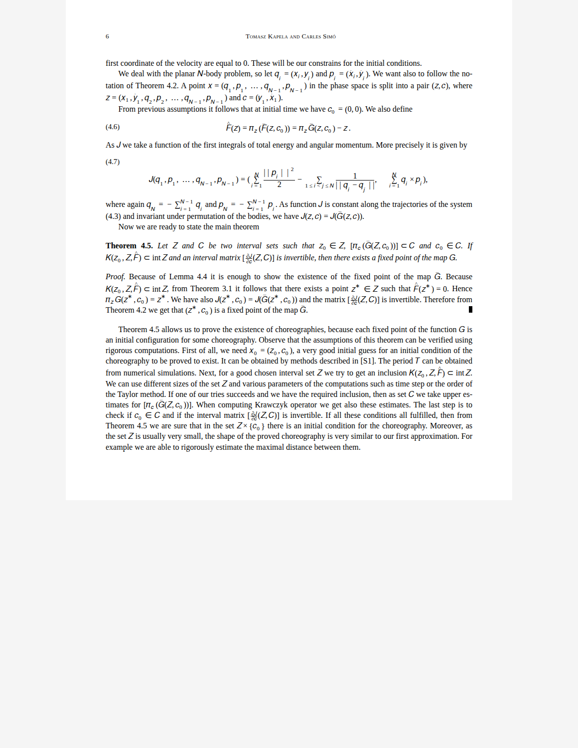6 Tomasz Kapela and Carles Simó
first coordinate of the velocity are equal to 0. These will be our constrains for the initial conditions.
We deal with the planar N-body problem, so let qi=(xi,yi) and pi=(x˙i,y˙i). We want also to follow the notation of Theorem 4.2. A point x=(q1,p1,…,qN−1,pN−1) in the phase space is split into a pair (z,c), where z=(x1,y˙1,q2,p2,…,qN−1,pN−1) and c=(y1,x˙1).
From previous assumptions it follows that at initial time we have c0=(0,0). We also define
(4.6) F^(z) = πz(F¯(z,c0)) = πzG¯(z,c0) −z.
As J we take a function of the first integrals of total energy and angular momentum. More precisely it is given by
(4.7) J(q1,p1,…,qN−1,pN−1) = ( ∑i=1N ||pi||⁢2 2 − ∑1≤i<j≤N 1 ||qi−qj|| , ∑i=1N qi×pi ) ,
where again qN=−∑i=1N−1qi and pN=−∑i=1N−1pi. As function J is constant along the trajectories of the system (4.3) and invariant under permutation of the bodies, we have J(z,c)=J(G¯(z,c)).
Now we are ready to state the main theorem
Theorem 4.5. Let Z and C be two interval sets such that z0∈Z, [πc(G¯(Z,c0))]⊂C and c0∈C. If K(z0,Z,F^)⊂intZ and an interval matrix [∂J∂c(Z,C)] is invertible, then there exists a fixed point of the map G.
Proof. Because of Lemma 4.4 it is enough to show the existence of the fixed point of the map G¯. Because K(z0,Z,F^)⊂intZ, from Theorem 3.1 it follows that there exists a point z∗∈Z such that F^(z∗)=0. Hence πzG(z∗,c0)=z∗. We have also J(z∗,c0)=J(G¯(z∗,c0)) and the matrix [∂J∂c(Z,C)] is invertible. Therefore from Theorem 4.2 we get that (z∗,c0) is a fixed point of the map G¯.
Theorem 4.5 allows us to prove the existence of choreographies, because each fixed point of the function G is an initial configuration for some choreography. Observe that the assumptions of this theorem can be verified using rigorous computations. First of all, we need x0=(z0,c0), a very good initial guess for an initial condition of the choreography to be proved to exist. It can be obtained by methods described in [S1]. The period T can be obtained from numerical simulations. Next, for a good chosen interval set Z we try to get an inclusion K(z0,Z,F^)⊂intZ. We can use different sizes of the set Z and various parameters of the computations such as time step or the order of the Taylor method. If one of our tries succeeds and we have the required inclusion, then as set C we take upper estimates for [πc(G¯(Z,c0))]. When computing Krawczyk operator we get also these estimates. The last step is to check if c0∈C and if the interval matrix [∂J∂c(Z,C)] is invertible. If all these conditions all fulfilled, then from Theorem 4.5 we are sure that in the set Z×{c0} there is an initial condition for the choreography. Moreover, as the set Z is usually very small, the shape of the proved choreography is very similar to our first approximation. For example we are able to rigorously estimate the maximal distance between them.